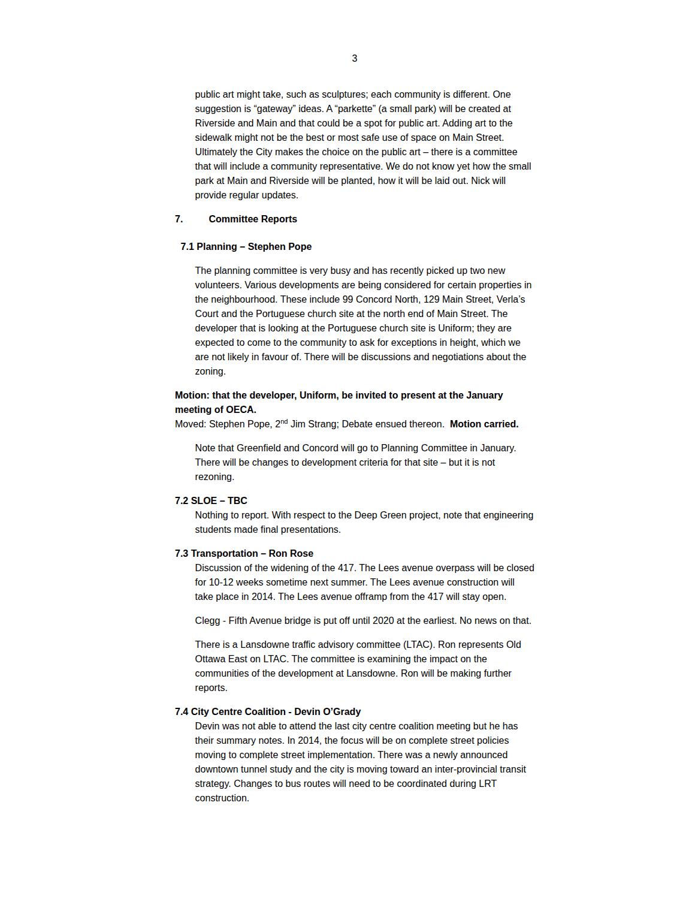3
public art might take, such as sculptures; each community is different. One suggestion is “gateway” ideas. A “parkette” (a small park) will be created at Riverside and Main and that could be a spot for public art. Adding art to the sidewalk might not be the best or most safe use of space on Main Street. Ultimately the City makes the choice on the public art – there is a committee that will include a community representative. We do not know yet how the small park at Main and Riverside will be planted, how it will be laid out. Nick will provide regular updates.
7. Committee Reports
7.1 Planning – Stephen Pope
The planning committee is very busy and has recently picked up two new volunteers. Various developments are being considered for certain properties in the neighbourhood. These include 99 Concord North, 129 Main Street, Verla’s Court and the Portuguese church site at the north end of Main Street. The developer that is looking at the Portuguese church site is Uniform; they are expected to come to the community to ask for exceptions in height, which we are not likely in favour of. There will be discussions and negotiations about the zoning.
Motion: that the developer, Uniform, be invited to present at the January meeting of OECA.
Moved: Stephen Pope, 2nd Jim Strang; Debate ensued thereon. Motion carried.
Note that Greenfield and Concord will go to Planning Committee in January. There will be changes to development criteria for that site – but it is not rezoning.
7.2 SLOE – TBC
Nothing to report. With respect to the Deep Green project, note that engineering students made final presentations.
7.3 Transportation – Ron Rose
Discussion of the widening of the 417. The Lees avenue overpass will be closed for 10-12 weeks sometime next summer. The Lees avenue construction will take place in 2014. The Lees avenue offramp from the 417 will stay open.
Clegg - Fifth Avenue bridge is put off until 2020 at the earliest. No news on that.
There is a Lansdowne traffic advisory committee (LTAC). Ron represents Old Ottawa East on LTAC. The committee is examining the impact on the communities of the development at Lansdowne. Ron will be making further reports.
7.4 City Centre Coalition - Devin O’Grady
Devin was not able to attend the last city centre coalition meeting but he has their summary notes. In 2014, the focus will be on complete street policies moving to complete street implementation. There was a newly announced downtown tunnel study and the city is moving toward an inter-provincial transit strategy. Changes to bus routes will need to be coordinated during LRT construction.